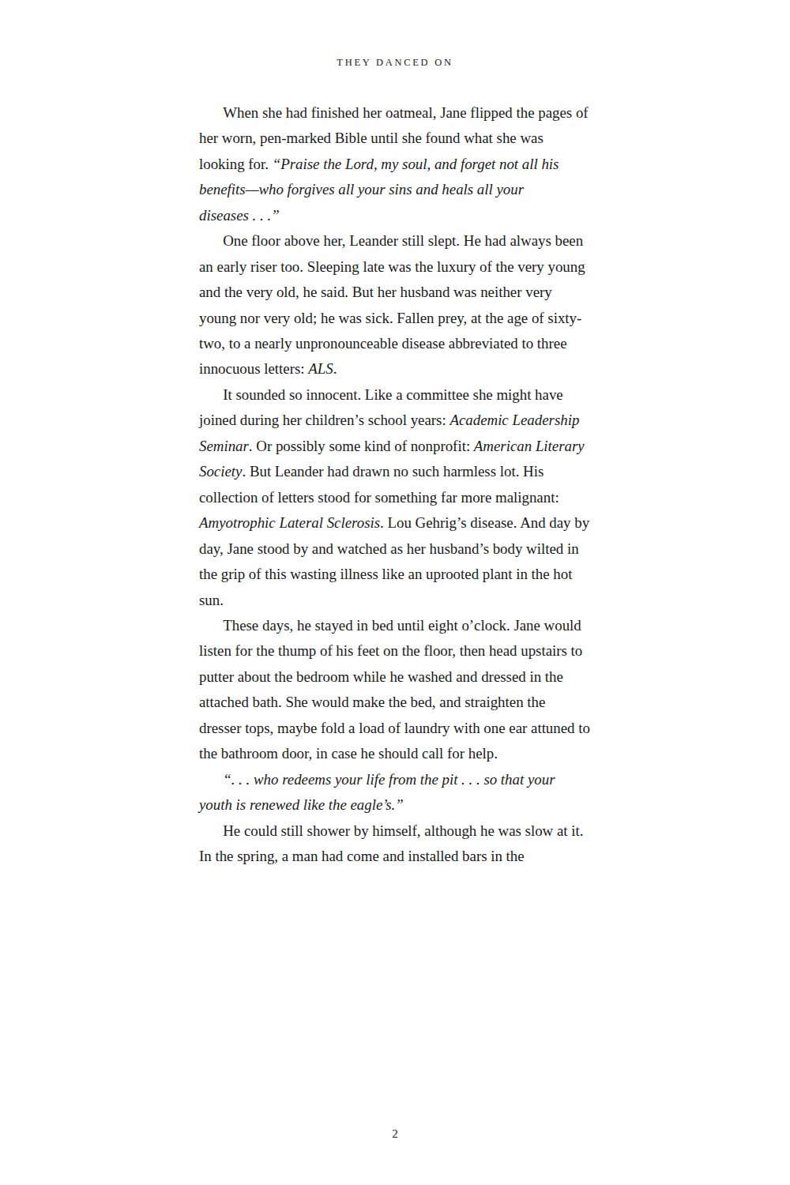They Danced On
When she had finished her oatmeal, Jane flipped the pages of her worn, pen-marked Bible until she found what she was looking for. “Praise the Lord, my soul, and forget not all his benefits—who forgives all your sins and heals all your diseases . . .”
One floor above her, Leander still slept. He had always been an early riser too. Sleeping late was the luxury of the very young and the very old, he said. But her husband was neither very young nor very old; he was sick. Fallen prey, at the age of sixty-two, to a nearly unpronounceable disease abbreviated to three innocuous letters: ALS.
It sounded so innocent. Like a committee she might have joined during her children’s school years: Academic Leadership Seminar. Or possibly some kind of nonprofit: American Literary Society. But Leander had drawn no such harmless lot. His collection of letters stood for something far more malignant: Amyotrophic Lateral Sclerosis. Lou Gehrig’s disease. And day by day, Jane stood by and watched as her husband’s body wilted in the grip of this wasting illness like an uprooted plant in the hot sun.
These days, he stayed in bed until eight o’clock. Jane would listen for the thump of his feet on the floor, then head upstairs to putter about the bedroom while he washed and dressed in the attached bath. She would make the bed, and straighten the dresser tops, maybe fold a load of laundry with one ear attuned to the bathroom door, in case he should call for help.
“. . . who redeems your life from the pit . . . so that your youth is renewed like the eagle’s.”
He could still shower by himself, although he was slow at it. In the spring, a man had come and installed bars in the
2